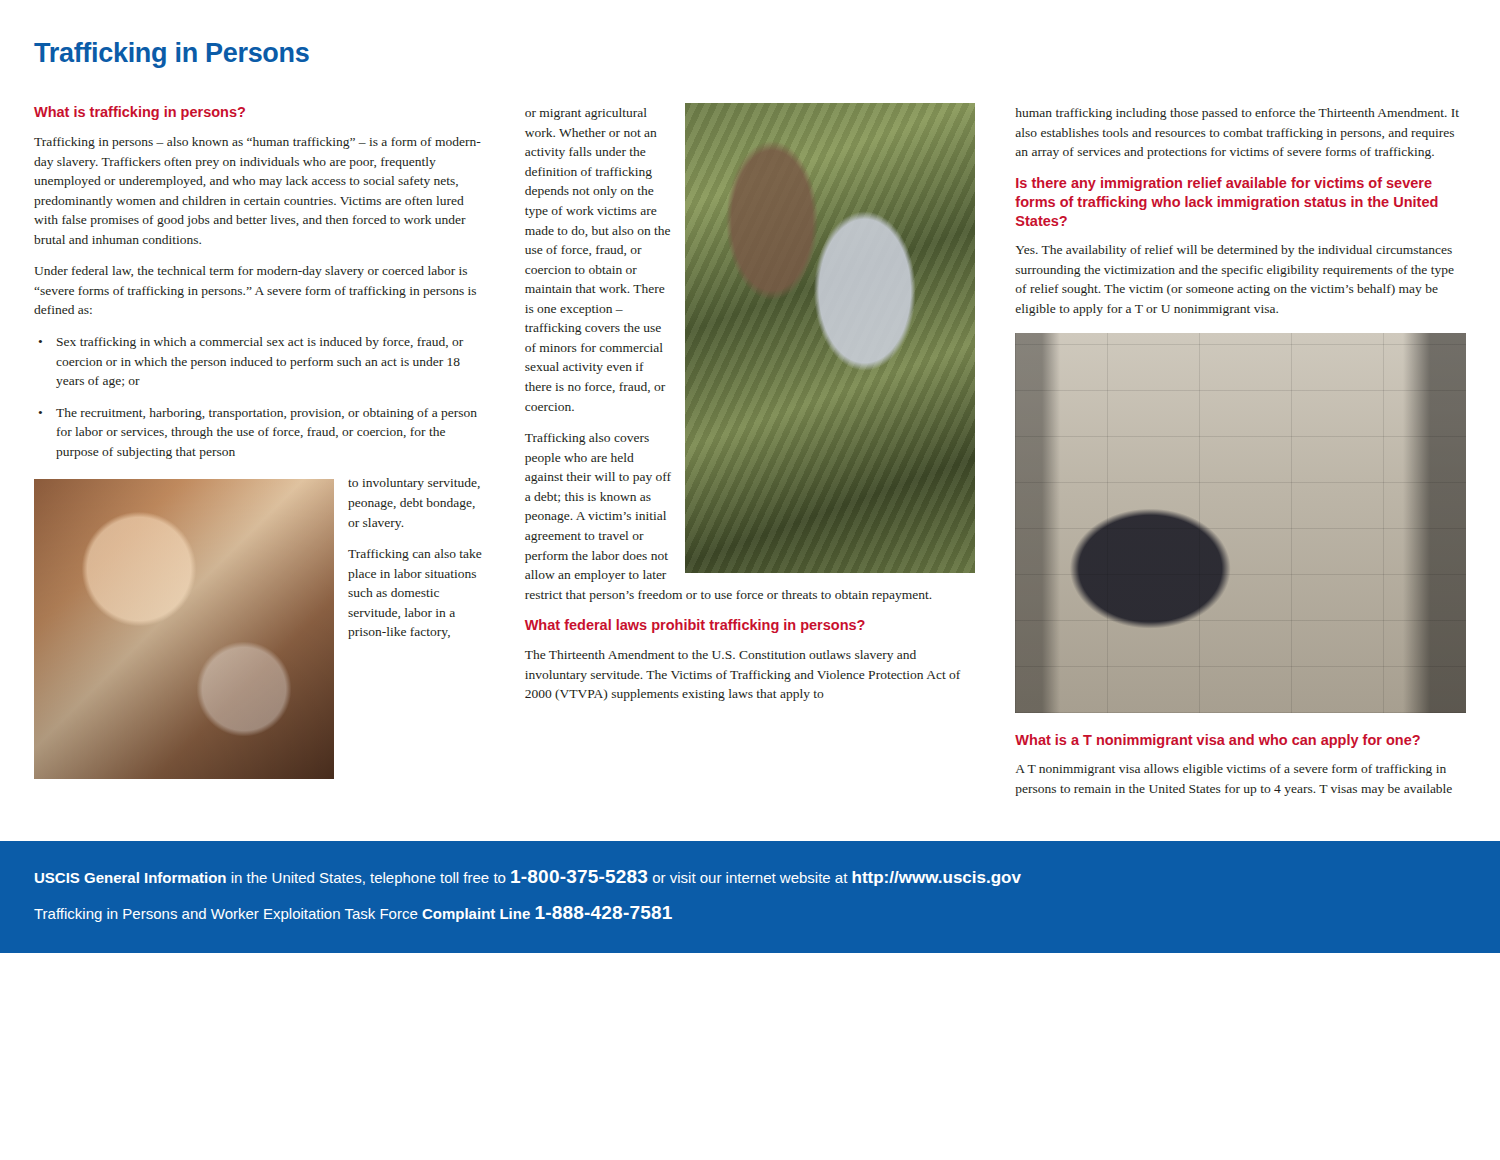Trafficking in Persons
What is trafficking in persons?
Trafficking in persons – also known as “human trafficking” – is a form of modern-day slavery. Traffickers often prey on individuals who are poor, frequently unemployed or underemployed, and who may lack access to social safety nets, predominantly women and children in certain countries. Victims are often lured with false promises of good jobs and better lives, and then forced to work under brutal and inhuman conditions.
Under federal law, the technical term for modern-day slavery or coerced labor is “severe forms of trafficking in persons.” A severe form of trafficking in persons is defined as:
Sex trafficking in which a commercial sex act is induced by force, fraud, or coercion or in which the person induced to perform such an act is under 18 years of age; or
The recruitment, harboring, transportation, provision, or obtaining of a person for labor or services, through the use of force, fraud, or coercion, for the purpose of subjecting that person
to involuntary servitude, peonage, debt bondage, or slavery.
Trafficking can also take place in labor situations such as domestic servitude, labor in a prison-like factory,
or migrant agricultural work. Whether or not an activity falls under the definition of trafficking depends not only on the type of work victims are made to do, but also on the use of force, fraud, or coercion to obtain or maintain that work. There is one exception – trafficking covers the use of minors for commercial sexual activity even if there is no force, fraud, or coercion.
Trafficking also covers people who are held against their will to pay off a debt; this is known as peonage. A victim’s initial agreement to travel or perform the labor does not allow an employer to later restrict that person’s freedom or to use force or threats to obtain repayment.
What federal laws prohibit trafficking in persons?
The Thirteenth Amendment to the U.S. Constitution outlaws slavery and involuntary servitude. The Victims of Trafficking and Violence Protection Act of 2000 (VTVPA) supplements existing laws that apply to
human trafficking including those passed to enforce the Thirteenth Amendment. It also establishes tools and resources to combat trafficking in persons, and requires an array of services and protections for victims of severe forms of trafficking.
Is there any immigration relief available for victims of severe forms of trafficking who lack immigration status in the United States?
Yes. The availability of relief will be determined by the individual circumstances surrounding the victimization and the specific eligibility requirements of the type of relief sought. The victim (or someone acting on the victim’s behalf) may be eligible to apply for a T or U nonimmigrant visa.
What is a T nonimmigrant visa and who can apply for one?
A T nonimmigrant visa allows eligible victims of a severe form of trafficking in persons to remain in the United States for up to 4 years. T visas may be available
USCIS General Information in the United States, telephone toll free to 1-800-375-5283 or visit our internet website at http://www.uscis.gov
Trafficking in Persons and Worker Exploitation Task Force Complaint Line 1-888-428-7581